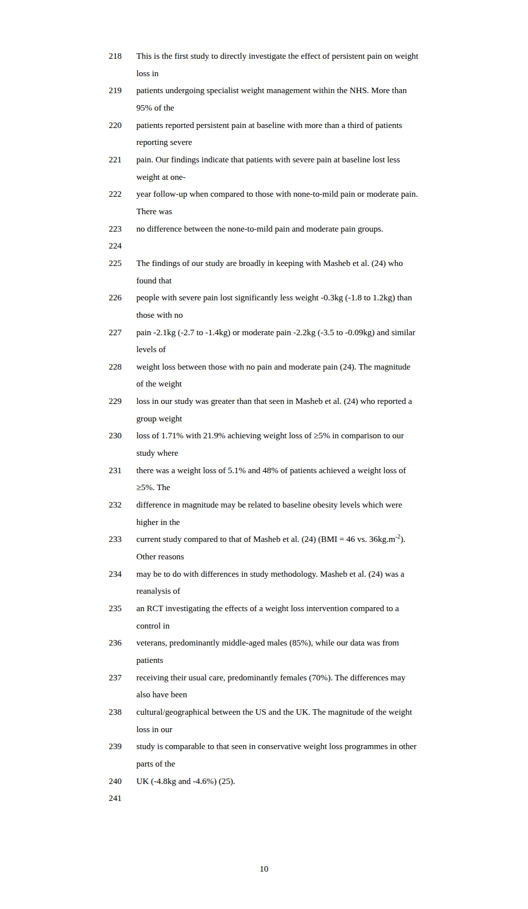218 This is the first study to directly investigate the effect of persistent pain on weight loss in
219 patients undergoing specialist weight management within the NHS. More than 95% of the
220 patients reported persistent pain at baseline with more than a third of patients reporting severe
221 pain. Our findings indicate that patients with severe pain at baseline lost less weight at one-
222 year follow-up when compared to those with none-to-mild pain or moderate pain. There was
223 no difference between the none-to-mild pain and moderate pain groups.
224
225 The findings of our study are broadly in keeping with Masheb et al. (24) who found that
226 people with severe pain lost significantly less weight -0.3kg (-1.8 to 1.2kg) than those with no
227 pain -2.1kg (-2.7 to -1.4kg) or moderate pain -2.2kg (-3.5 to -0.09kg) and similar levels of
228 weight loss between those with no pain and moderate pain (24). The magnitude of the weight
229 loss in our study was greater than that seen in Masheb et al. (24) who reported a group weight
230 loss of 1.71% with 21.9% achieving weight loss of ≥5% in comparison to our study where
231 there was a weight loss of 5.1% and 48% of patients achieved a weight loss of ≥5%. The
232 difference in magnitude may be related to baseline obesity levels which were higher in the
233 current study compared to that of Masheb et al. (24) (BMI = 46 vs. 36kg.m-2). Other reasons
234 may be to do with differences in study methodology. Masheb et al. (24) was a reanalysis of
235 an RCT investigating the effects of a weight loss intervention compared to a control in
236 veterans, predominantly middle-aged males (85%), while our data was from patients
237 receiving their usual care, predominantly females (70%). The differences may also have been
238 cultural/geographical between the US and the UK. The magnitude of the weight loss in our
239 study is comparable to that seen in conservative weight loss programmes in other parts of the
240 UK (-4.8kg and -4.6%) (25).
241
10